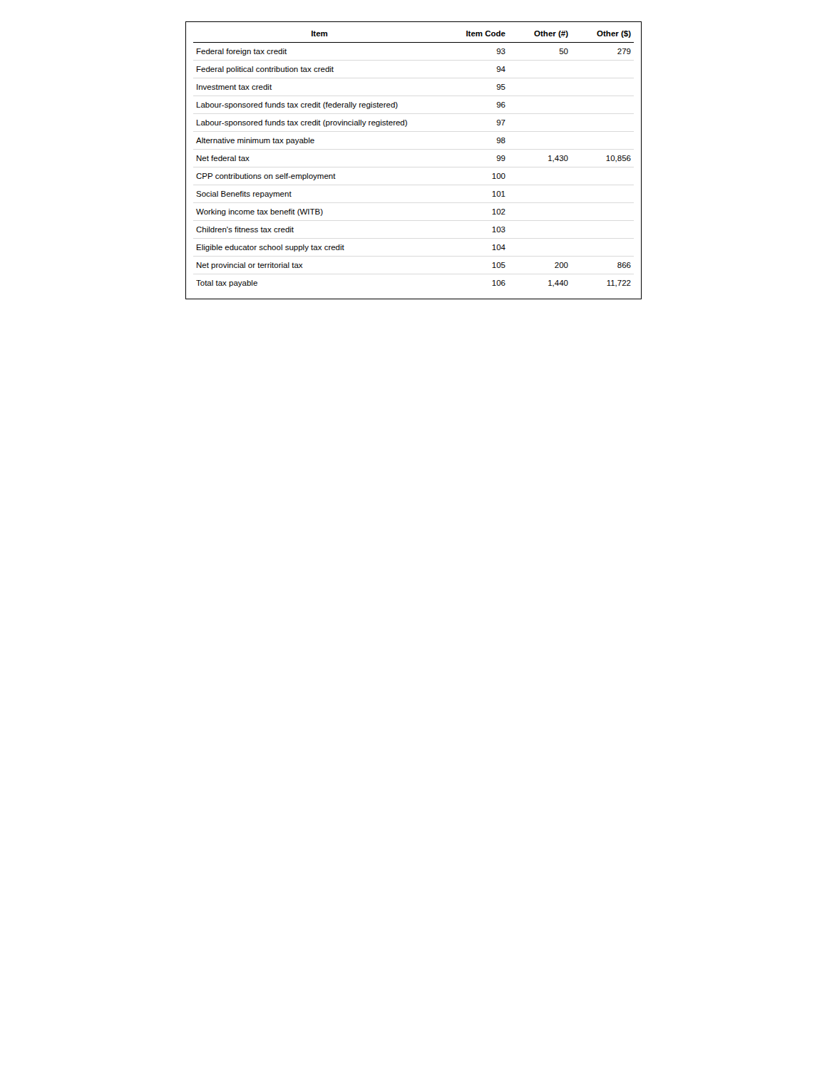| Item | Item Code | Other (#) | Other ($) |
| --- | --- | --- | --- |
| Federal foreign tax credit | 93 | 50 | 279 |
| Federal political contribution tax credit | 94 | | |
| Investment tax credit | 95 | | |
| Labour-sponsored funds tax credit (federally registered) | 96 | | |
| Labour-sponsored funds tax credit (provincially registered) | 97 | | |
| Alternative minimum tax payable | 98 | | |
| Net federal tax | 99 | 1,430 | 10,856 |
| CPP contributions on self-employment | 100 | | |
| Social Benefits repayment | 101 | | |
| Working income tax benefit (WITB) | 102 | | |
| Children's fitness tax credit | 103 | | |
| Eligible educator school supply tax credit | 104 | | |
| Net provincial or territorial tax | 105 | 200 | 866 |
| Total tax payable | 106 | 1,440 | 11,722 |